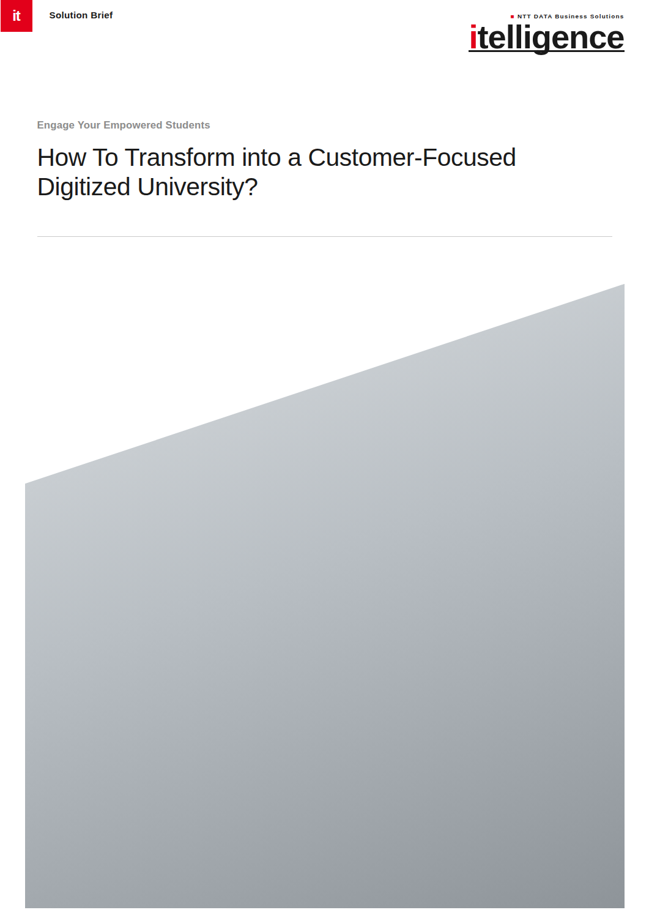it
Solution Brief
■ NTT DATA Business Solutions
itelligence
Engage Your Empowered Students
How To Transform into a Customer-Focused Digitized University?